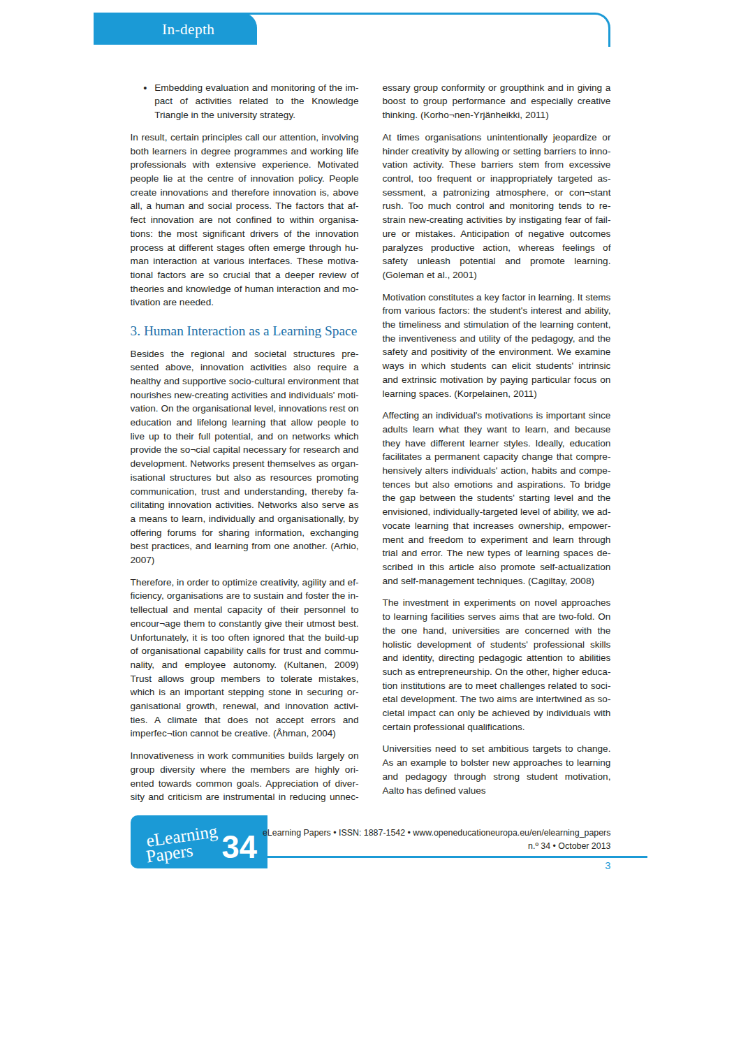In-depth
Embedding evaluation and monitoring of the impact of activities related to the Knowledge Triangle in the university strategy.
In result, certain principles call our attention, involving both learners in degree programmes and working life professionals with extensive experience. Motivated people lie at the centre of innovation policy. People create innovations and therefore innovation is, above all, a human and social process. The factors that affect innovation are not confined to within organisations: the most significant drivers of the innovation process at different stages often emerge through human interaction at various interfaces. These motivational factors are so crucial that a deeper review of theories and knowledge of human interaction and motivation are needed.
3. Human Interaction as a Learning Space
Besides the regional and societal structures presented above, innovation activities also require a healthy and supportive socio-cultural environment that nourishes new-creating activities and individuals' motivation. On the organisational level, innovations rest on education and lifelong learning that allow people to live up to their full potential, and on networks which provide the so¬cial capital necessary for research and development. Networks present themselves as organisational structures but also as resources promoting communication, trust and understanding, thereby facilitating innovation activities. Networks also serve as a means to learn, individually and organisationally, by offering forums for sharing information, exchanging best practices, and learning from one another. (Arhio, 2007)
Therefore, in order to optimize creativity, agility and efficiency, organisations are to sustain and foster the intellectual and mental capacity of their personnel to encour¬age them to constantly give their utmost best. Unfortunately, it is too often ignored that the build-up of organisational capability calls for trust and communality, and employee autonomy. (Kultanen, 2009) Trust allows group members to tolerate mistakes, which is an important stepping stone in securing organisational growth, renewal, and innovation activities. A climate that does not accept errors and imperfec¬tion cannot be creative. (Åhman, 2004)
Innovativeness in work communities builds largely on group diversity where the members are highly oriented towards common goals. Appreciation of diversity and criticism are instrumental in reducing unnecessary group conformity or groupthink and in giving a boost to group performance and especially creative thinking. (Korho¬nen-Yrjänheikki, 2011)
At times organisations unintentionally jeopardize or hinder creativity by allowing or setting barriers to innovation activity. These barriers stem from excessive control, too frequent or inappropriately targeted assessment, a patronizing atmosphere, or con¬stant rush. Too much control and monitoring tends to restrain new-creating activities by instigating fear of failure or mistakes. Anticipation of negative outcomes paralyzes productive action, whereas feelings of safety unleash potential and promote learning. (Goleman et al., 2001)
Motivation constitutes a key factor in learning. It stems from various factors: the student's interest and ability, the timeliness and stimulation of the learning content, the inventiveness and utility of the pedagogy, and the safety and positivity of the environment. We examine ways in which students can elicit students' intrinsic and extrinsic motivation by paying particular focus on learning spaces. (Korpelainen, 2011)
Affecting an individual's motivations is important since adults learn what they want to learn, and because they have different learner styles. Ideally, education facilitates a permanent capacity change that comprehensively alters individuals' action, habits and competences but also emotions and aspirations. To bridge the gap between the students' starting level and the envisioned, individually-targeted level of ability, we advocate learning that increases ownership, empowerment and freedom to experiment and learn through trial and error. The new types of learning spaces described in this article also promote self-actualization and self-management techniques. (Cagiltay, 2008)
The investment in experiments on novel approaches to learning facilities serves aims that are two-fold. On the one hand, universities are concerned with the holistic development of students' professional skills and identity, directing pedagogic attention to abilities such as entrepreneurship. On the other, higher education institutions are to meet challenges related to societal development. The two aims are intertwined as societal impact can only be achieved by individuals with certain professional qualifications.
Universities need to set ambitious targets to change. As an example to bolster new approaches to learning and pedagogy through strong student motivation, Aalto has defined values
eLearning Papers 34
eLearning Papers • ISSN: 1887-1542 • www.openeducationeuropa.eu/en/elearning_papers
n.º 34 • October 2013
3